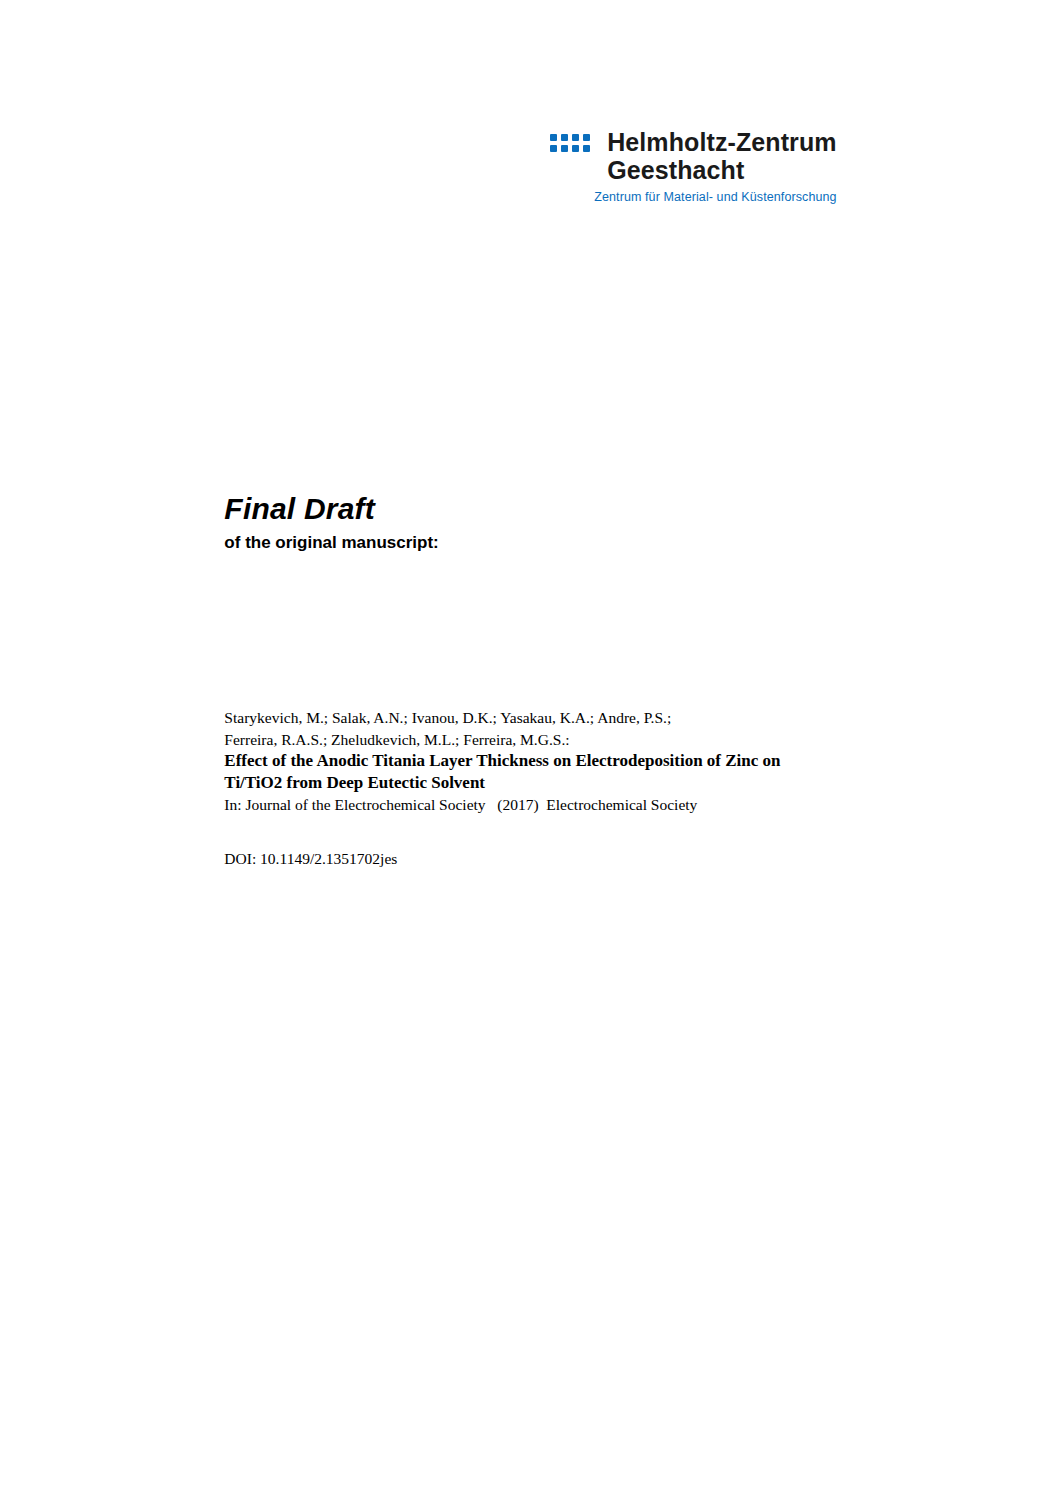Helmholtz-Zentrum Geesthacht
Zentrum für Material- und Küstenforschung
Final Draft
of the original manuscript:
Starykevich, M.; Salak, A.N.; Ivanou, D.K.; Yasakau, K.A.; Andre, P.S.;
Ferreira, R.A.S.; Zheludkevich, M.L.; Ferreira, M.G.S.:
Effect of the Anodic Titania Layer Thickness on Electrodeposition of Zinc on Ti/TiO2 from Deep Eutectic Solvent
In: Journal of the Electrochemical Society (2017) Electrochemical Society
DOI: 10.1149/2.1351702jes